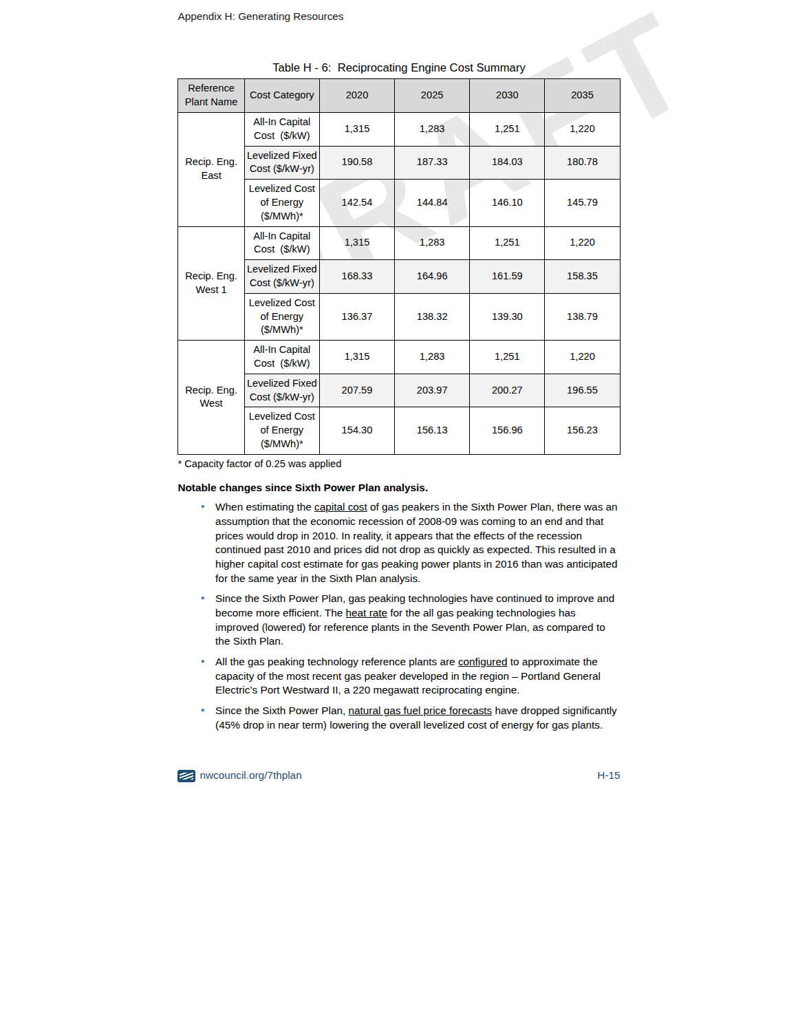DRAFT
Appendix H: Generating Resources
Table H - 6: Reciprocating Engine Cost Summary
| Reference Plant Name | Cost Category | 2020 | 2025 | 2030 | 2035 |
| --- | --- | --- | --- | --- | --- |
| Recip. Eng. East | All-In Capital Cost ($/kW) | 1,315 | 1,283 | 1,251 | 1,220 |
| Levelized Fixed Cost ($/kW-yr) | 190.58 | 187.33 | 184.03 | 180.78 |
| Levelized Cost of Energy ($/MWh)* | 142.54 | 144.84 | 146.10 | 145.79 |
| Recip. Eng. West 1 | All-In Capital Cost ($/kW) | 1,315 | 1,283 | 1,251 | 1,220 |
| Levelized Fixed Cost ($/kW-yr) | 168.33 | 164.96 | 161.59 | 158.35 |
| Levelized Cost of Energy ($/MWh)* | 136.37 | 138.32 | 139.30 | 138.79 |
| Recip. Eng. West | All-In Capital Cost ($/kW) | 1,315 | 1,283 | 1,251 | 1,220 |
| Levelized Fixed Cost ($/kW-yr) | 207.59 | 203.97 | 200.27 | 196.55 |
| Levelized Cost of Energy ($/MWh)* | 154.30 | 156.13 | 156.96 | 156.23 |
* Capacity factor of 0.25 was applied
Notable changes since Sixth Power Plan analysis.
When estimating the capital cost of gas peakers in the Sixth Power Plan, there was an assumption that the economic recession of 2008-09 was coming to an end and that prices would drop in 2010. In reality, it appears that the effects of the recession continued past 2010 and prices did not drop as quickly as expected. This resulted in a higher capital cost estimate for gas peaking power plants in 2016 than was anticipated for the same year in the Sixth Plan analysis.
Since the Sixth Power Plan, gas peaking technologies have continued to improve and become more efficient. The heat rate for the all gas peaking technologies has improved (lowered) for reference plants in the Seventh Power Plan, as compared to the Sixth Plan.
All the gas peaking technology reference plants are configured to approximate the capacity of the most recent gas peaker developed in the region – Portland General Electric’s Port Westward II, a 220 megawatt reciprocating engine.
Since the Sixth Power Plan, natural gas fuel price forecasts have dropped significantly (45% drop in near term) lowering the overall levelized cost of energy for gas plants.
nwcouncil.org/7thplan
H-15